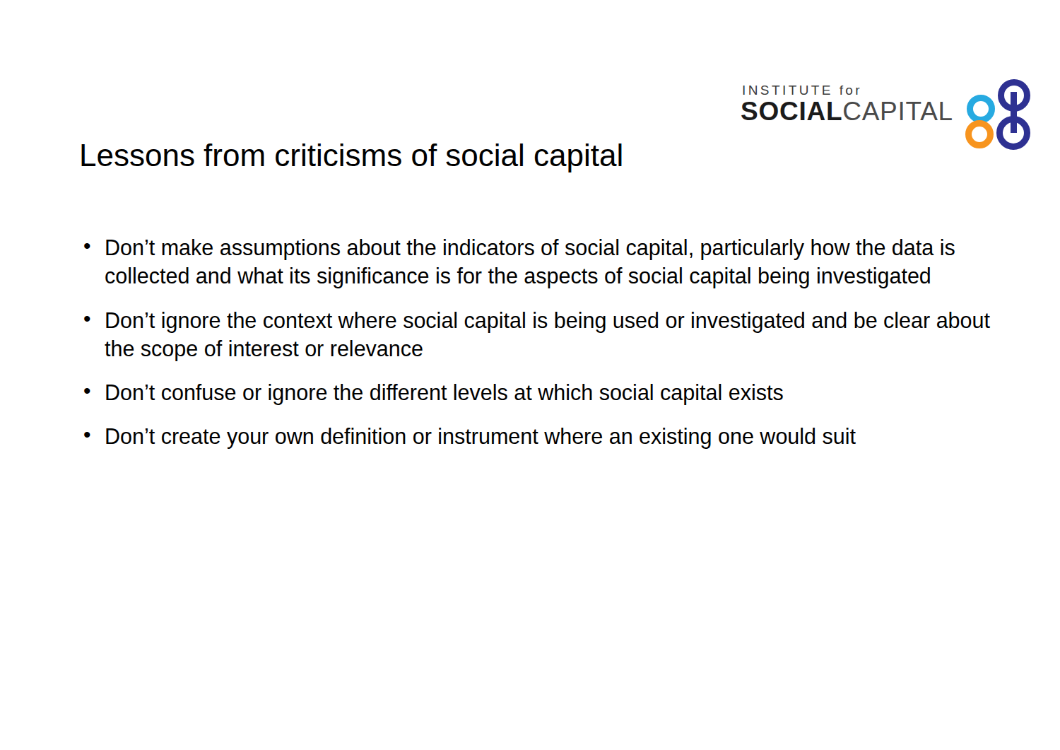INSTITUTE for
SOCIAL CAPITAL
Lessons from criticisms of social capital
Don’t make assumptions about the indicators of social capital, particularly how the data is collected and what its significance is for the aspects of social capital being investigated
Don’t ignore the context where social capital is being used or investigated and be clear about the scope of interest or relevance
Don’t confuse or ignore the different levels at which social capital exists
Don’t create your own definition or instrument where an existing one would suit